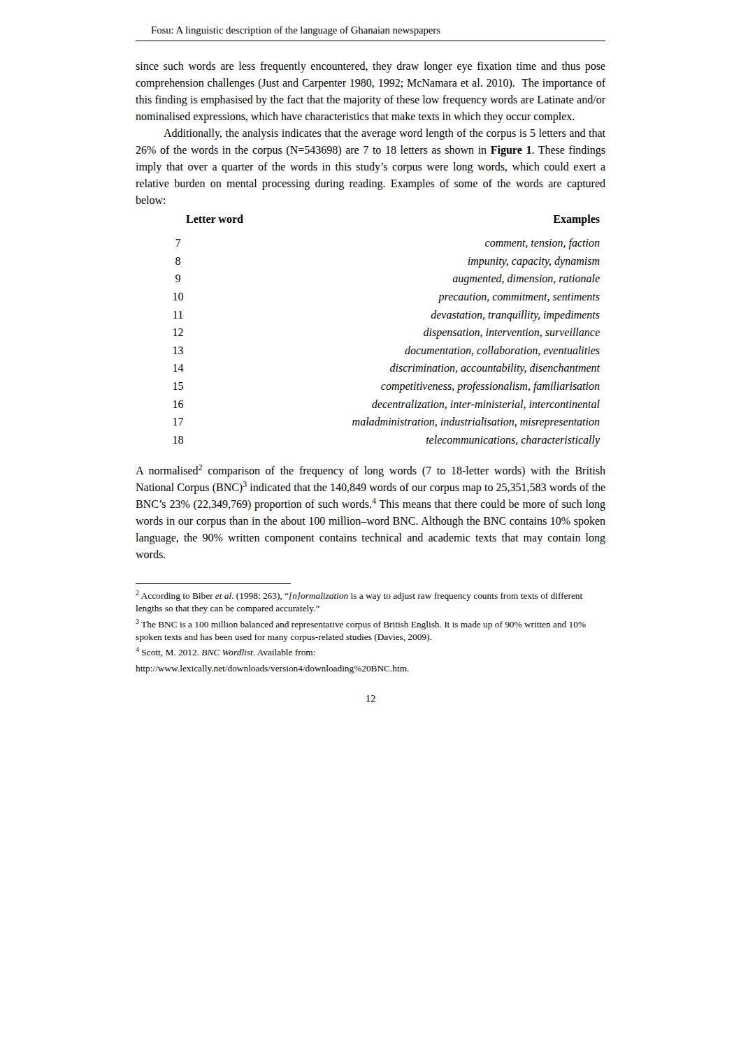Fosu: A linguistic description of the language of Ghanaian newspapers
since such words are less frequently encountered, they draw longer eye fixation time and thus pose comprehension challenges (Just and Carpenter 1980, 1992; McNamara et al. 2010). The importance of this finding is emphasised by the fact that the majority of these low frequency words are Latinate and/or nominalised expressions, which have characteristics that make texts in which they occur complex.
Additionally, the analysis indicates that the average word length of the corpus is 5 letters and that 26% of the words in the corpus (N=543698) are 7 to 18 letters as shown in Figure 1. These findings imply that over a quarter of the words in this study’s corpus were long words, which could exert a relative burden on mental processing during reading. Examples of some of the words are captured below:
Letter word Examples
| 7 | comment, tension, faction |
| 8 | impunity, capacity, dynamism |
| 9 | augmented, dimension, rationale |
| 10 | precaution, commitment, sentiments |
| 11 | devastation, tranquillity, impediments |
| 12 | dispensation, intervention, surveillance |
| 13 | documentation, collaboration, eventualities |
| 14 | discrimination, accountability, disenchantment |
| 15 | competitiveness, professionalism, familiarisation |
| 16 | decentralization, inter-ministerial, intercontinental |
| 17 | maladministration, industrialisation, misrepresentation |
| 18 | telecommunications, characteristically |
A normalised2 comparison of the frequency of long words (7 to 18-letter words) with the British National Corpus (BNC)3 indicated that the 140,849 words of our corpus map to 25,351,583 words of the BNC’s 23% (22,349,769) proportion of such words.4 This means that there could be more of such long words in our corpus than in the about 100 million–word BNC. Although the BNC contains 10% spoken language, the 90% written component contains technical and academic texts that may contain long words.
2 According to Biber et al. (1998: 263), “[n]ormalization is a way to adjust raw frequency counts from texts of different lengths so that they can be compared accurately.”
3 The BNC is a 100 million balanced and representative corpus of British English. It is made up of 90% written and 10% spoken texts and has been used for many corpus-related studies (Davies, 2009).
4 Scott, M. 2012. BNC Wordlist. Available from:
http://www.lexically.net/downloads/version4/downloading%20BNC.htm.
12